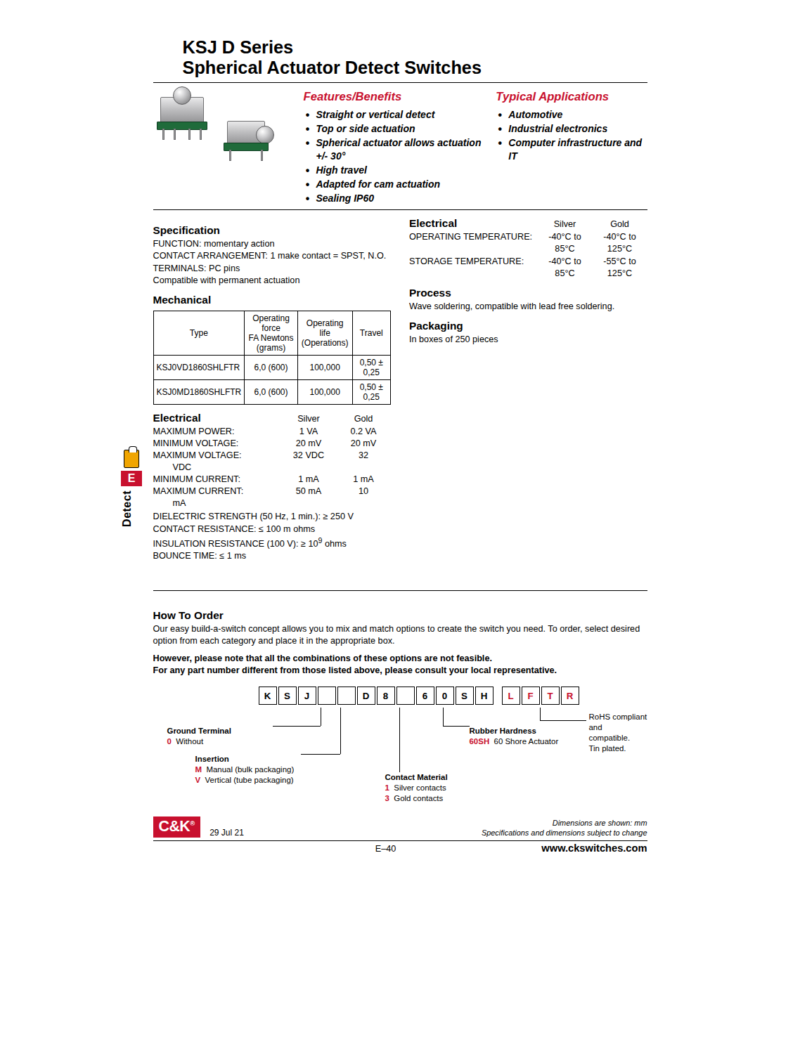KSJ D Series
Spherical Actuator Detect Switches
Features/Benefits
Straight or vertical detect
Top or side actuation
Spherical actuator allows actuation +/- 30°
High travel
Adapted for cam actuation
Sealing IP60
Typical Applications
Automotive
Industrial electronics
Computer infrastructure and IT
Specification
FUNCTION: momentary action
CONTACT ARRANGEMENT: 1 make contact = SPST, N.O.
TERMINALS: PC pins
Compatible with permanent actuation
Mechanical
| Type | Operating force FA Newtons (grams) | Operating life (Operations) | Travel |
| --- | --- | --- | --- |
| KSJ0VD1860SHLFTR | 6,0 (600) | 100,000 | 0,50 ± 0,25 |
| KSJ0MD1860SHLFTR | 6,0 (600) | 100,000 | 0,50 ± 0,25 |
Electrical
Silver
Gold
MAXIMUM POWER:
1 VA
0.2 VA
MINIMUM VOLTAGE:
20 mV
20 mV
MAXIMUM VOLTAGE:
32 VDC
32
VDC
MINIMUM CURRENT:
1 mA
1 mA
MAXIMUM CURRENT:
50 mA
10
mA
DIELECTRIC STRENGTH (50 Hz, 1 min.): ≥ 250 V
CONTACT RESISTANCE: ≤ 100 m ohms
INSULATION RESISTANCE (100 V): ≥ 109 ohms
BOUNCE TIME: ≤ 1 ms
Electrical
Silver
Gold
OPERATING TEMPERATURE:
-40°C to 85°C
-40°C to 125°C
STORAGE TEMPERATURE:
-40°C to 85°C
-55°C to 125°C
Process
Wave soldering, compatible with lead free soldering.
Packaging
In boxes of 250 pieces
How To Order
Our easy build-a-switch concept allows you to mix and match options to create the switch you need. To order, select desired option from each category and place it in the appropriate box.
However, please note that all the combinations of these options are not feasible.
For any part number different from those listed above, please consult your local representative.
K
S
J
D
8
6
0
S
H
L
F
T
R
Ground Terminal
0 Without
Insertion
M Manual (bulk packaging)
V Vertical (tube packaging)
Contact Material
1 Silver contacts
3 Gold contacts
Rubber Hardness
60SH 60 Shore Actuator
RoHS compliant and
compatible.
Tin plated.
E
Detect
C&K® 29 Jul 21
Dimensions are shown: mm
Specifications and dimensions subject to change
E–40
www.ckswitches.com